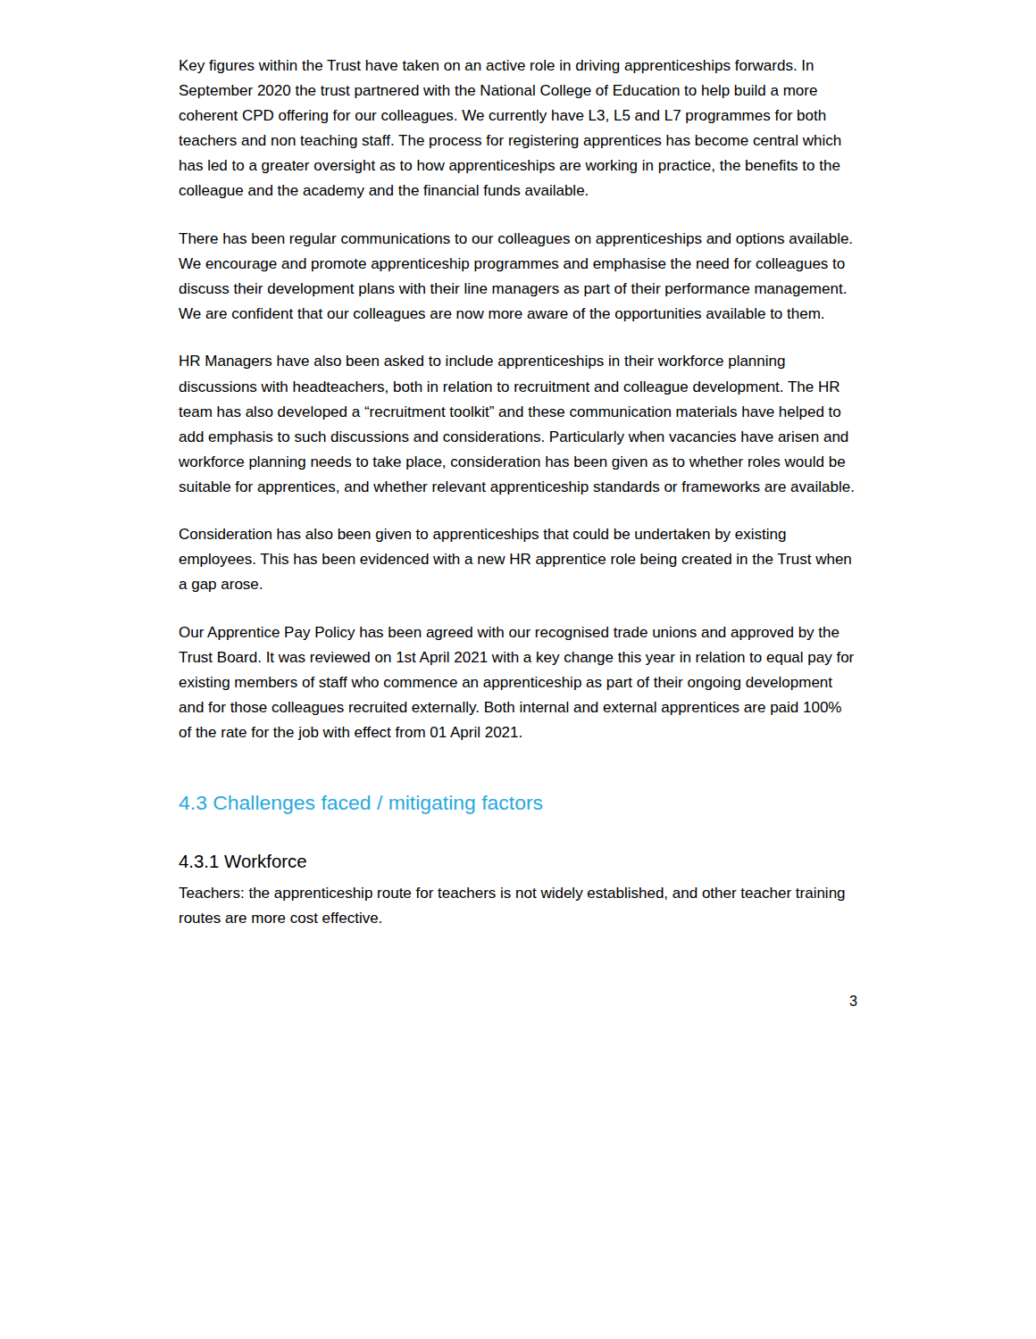Key figures within the Trust have taken on an active role in driving apprenticeships forwards. In September 2020 the trust partnered with the National College of Education to help build a more coherent CPD offering for our colleagues. We currently have L3, L5 and L7 programmes for both teachers and non teaching staff. The process for registering apprentices has become central which has led to a greater oversight as to how apprenticeships are working in practice, the benefits to the colleague and the academy and the financial funds available.
There has been regular communications to our colleagues on apprenticeships and options available. We encourage and promote apprenticeship programmes and emphasise the need for colleagues to discuss their development plans with their line managers as part of their performance management. We are confident that our colleagues are now more aware of the opportunities available to them.
HR Managers have also been asked to include apprenticeships in their workforce planning discussions with headteachers, both in relation to recruitment and colleague development. The HR team has also developed a “recruitment toolkit” and these communication materials have helped to add emphasis to such discussions and considerations. Particularly when vacancies have arisen and workforce planning needs to take place, consideration has been given as to whether roles would be suitable for apprentices, and whether relevant apprenticeship standards or frameworks are available.
Consideration has also been given to apprenticeships that could be undertaken by existing employees. This has been evidenced with a new HR apprentice role being created in the Trust when a gap arose.
Our Apprentice Pay Policy has been agreed with our recognised trade unions and approved by the Trust Board. It was reviewed on 1st April 2021 with a key change this year in relation to equal pay for existing members of staff who commence an apprenticeship as part of their ongoing development and for those colleagues recruited externally. Both internal and external apprentices are paid 100% of the rate for the job with effect from 01 April 2021.
4.3 Challenges faced / mitigating factors
4.3.1 Workforce
Teachers: the apprenticeship route for teachers is not widely established, and other teacher training routes are more cost effective.
3